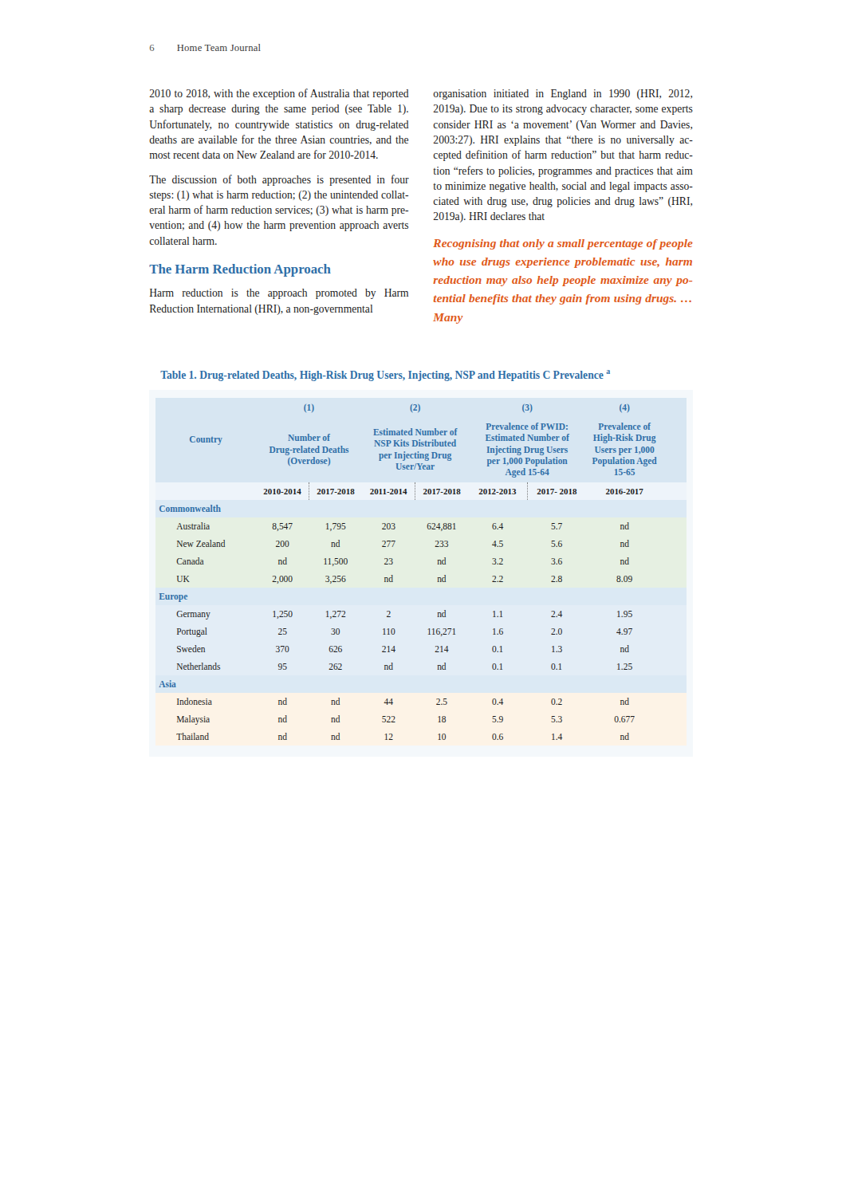6 Home Team Journal
2010 to 2018, with the exception of Australia that reported a sharp decrease during the same period (see Table 1). Unfortunately, no countrywide statistics on drug-related deaths are available for the three Asian countries, and the most recent data on New Zealand are for 2010-2014.
The discussion of both approaches is presented in four steps: (1) what is harm reduction; (2) the unintended collateral harm of harm reduction services; (3) what is harm prevention; and (4) how the harm prevention approach averts collateral harm.
The Harm Reduction Approach
Harm reduction is the approach promoted by Harm Reduction International (HRI), a non-governmental
organisation initiated in England in 1990 (HRI, 2012, 2019a). Due to its strong advocacy character, some experts consider HRI as ‘a movement’ (Van Wormer and Davies, 2003:27). HRI explains that “there is no universally accepted definition of harm reduction” but that harm reduction “refers to policies, programmes and practices that aim to minimize negative health, social and legal impacts associated with drug use, drug policies and drug laws” (HRI, 2019a). HRI declares that
Recognising that only a small percentage of people who use drugs experience problematic use, harm reduction may also help people maximize any potential benefits that they gain from using drugs. … Many
Table 1. Drug-related Deaths, High-Risk Drug Users, Injecting, NSP and Hepatitis C Prevalence a
| Country | (1) | (2) | (3) | (4) | |
| Number of Drug-related Deaths (Overdose) | Estimated Number of NSP Kits Distributed per Injecting Drug User/Year | Prevalence of PWID: Estimated Number of Injecting Drug Users per 1,000 Population Aged 15-64 | Prevalence of High-Risk Drug Users per 1,000 Population Aged 15-65 | |
| | 2010-2014 | 2017-2018 | 2011-2014 | 2017-2018 | 2012-2013 | 2017- 2018 | 2016-2017 | |
| Commonwealth | |
| Australia | 8,547 | 1,795 | 203 | 624,881 | 6.4 | 5.7 | nd | |
| New Zealand | 200 | nd | 277 | 233 | 4.5 | 5.6 | nd | |
| Canada | nd | 11,500 | 23 | nd | 3.2 | 3.6 | nd | |
| UK | 2,000 | 3,256 | nd | nd | 2.2 | 2.8 | 8.09 | |
| Europe | |
| Germany | 1,250 | 1,272 | 2 | nd | 1.1 | 2.4 | 1.95 | |
| Portugal | 25 | 30 | 110 | 116,271 | 1.6 | 2.0 | 4.97 | |
| Sweden | 370 | 626 | 214 | 214 | 0.1 | 1.3 | nd | |
| Netherlands | 95 | 262 | nd | nd | 0.1 | 0.1 | 1.25 | |
| Asia | |
| Indonesia | nd | nd | 44 | 2.5 | 0.4 | 0.2 | nd | |
| Malaysia | nd | nd | 522 | 18 | 5.9 | 5.3 | 0.677 | |
| Thailand | nd | nd | 12 | 10 | 0.6 | 1.4 | nd | |